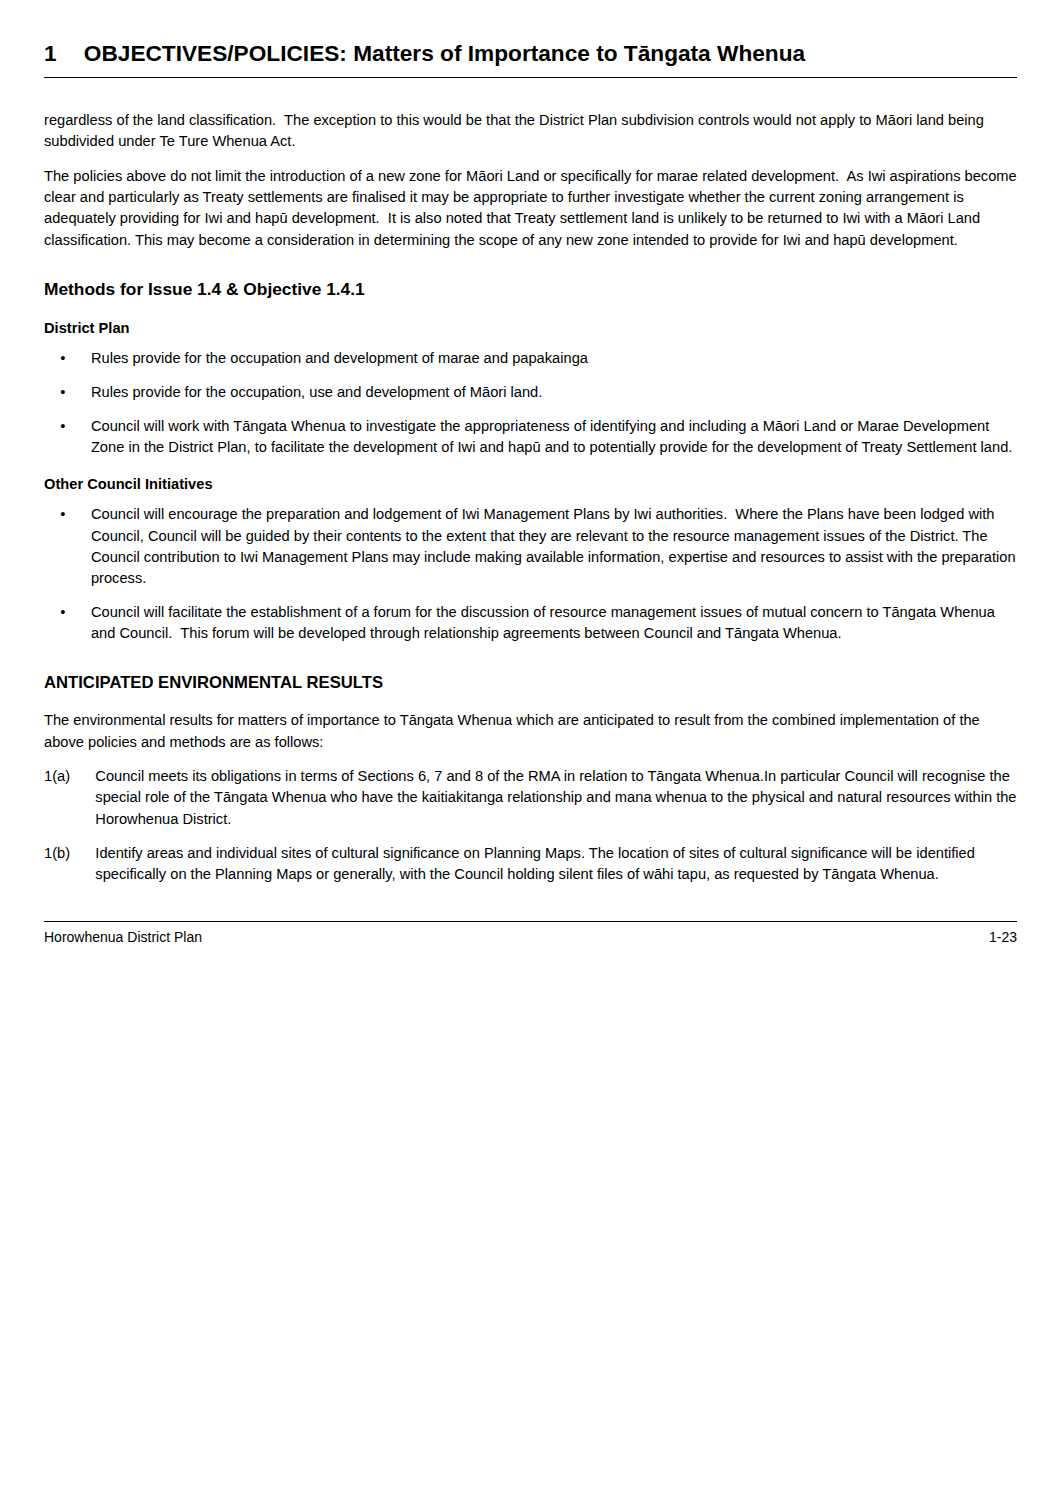1
OBJECTIVES/POLICIES: Matters of Importance to Tāngata Whenua
regardless of the land classification. The exception to this would be that the District Plan subdivision controls would not apply to Māori land being subdivided under Te Ture Whenua Act.
The policies above do not limit the introduction of a new zone for Māori Land or specifically for marae related development. As Iwi aspirations become clear and particularly as Treaty settlements are finalised it may be appropriate to further investigate whether the current zoning arrangement is adequately providing for Iwi and hapū development. It is also noted that Treaty settlement land is unlikely to be returned to Iwi with a Māori Land classification. This may become a consideration in determining the scope of any new zone intended to provide for Iwi and hapū development.
Methods for Issue 1.4 & Objective 1.4.1
District Plan
Rules provide for the occupation and development of marae and papakainga
Rules provide for the occupation, use and development of Māori land.
Council will work with Tāngata Whenua to investigate the appropriateness of identifying and including a Māori Land or Marae Development Zone in the District Plan, to facilitate the development of Iwi and hapū and to potentially provide for the development of Treaty Settlement land.
Other Council Initiatives
Council will encourage the preparation and lodgement of Iwi Management Plans by Iwi authorities. Where the Plans have been lodged with Council, Council will be guided by their contents to the extent that they are relevant to the resource management issues of the District. The Council contribution to Iwi Management Plans may include making available information, expertise and resources to assist with the preparation process.
Council will facilitate the establishment of a forum for the discussion of resource management issues of mutual concern to Tāngata Whenua and Council. This forum will be developed through relationship agreements between Council and Tāngata Whenua.
ANTICIPATED ENVIRONMENTAL RESULTS
The environmental results for matters of importance to Tāngata Whenua which are anticipated to result from the combined implementation of the above policies and methods are as follows:
1(a)
Council meets its obligations in terms of Sections 6, 7 and 8 of the RMA in relation to Tāngata Whenua.In particular Council will recognise the special role of the Tāngata Whenua who have the kaitiakitanga relationship and mana whenua to the physical and natural resources within the Horowhenua District.
1(b)
Identify areas and individual sites of cultural significance on Planning Maps. The location of sites of cultural significance will be identified specifically on the Planning Maps or generally, with the Council holding silent files of wāhi tapu, as requested by Tāngata Whenua.
Horowhenua District Plan 1-23